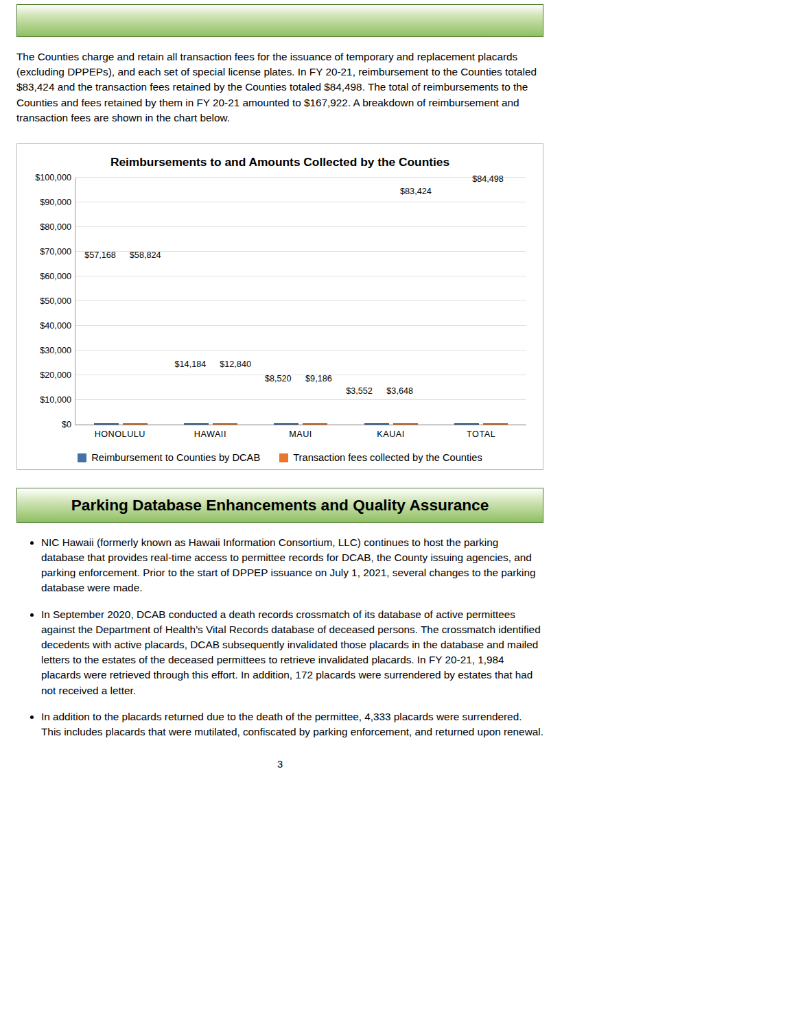The Counties charge and retain all transaction fees for the issuance of temporary and replacement placards (excluding DPPEPs), and each set of special license plates. In FY 20-21, reimbursement to the Counties totaled $83,424 and the transaction fees retained by the Counties totaled $84,498. The total of reimbursements to the Counties and fees retained by them in FY 20-21 amounted to $167,922. A breakdown of reimbursement and transaction fees are shown in the chart below.
Reimbursements to and Amounts Collected by the Counties
$0
$10,000
$20,000
$30,000
$40,000
$50,000
$60,000
$70,000
$80,000
$90,000
$100,000
$57,168
$58,824
$14,184
$12,840
$8,520
$9,186
$3,552
$3,648
$83,424
$84,498
HONOLULU HAWAII MAUI KAUAI TOTAL
Reimbursement to Counties by DCAB Transaction fees collected by the Counties
Parking Database Enhancements and Quality Assurance
NIC Hawaii (formerly known as Hawaii Information Consortium, LLC) continues to host the parking database that provides real-time access to permittee records for DCAB, the County issuing agencies, and parking enforcement. Prior to the start of DPPEP issuance on July 1, 2021, several changes to the parking database were made.
In September 2020, DCAB conducted a death records crossmatch of its database of active permittees against the Department of Health’s Vital Records database of deceased persons. The crossmatch identified decedents with active placards, DCAB subsequently invalidated those placards in the database and mailed letters to the estates of the deceased permittees to retrieve invalidated placards. In FY 20-21, 1,984 placards were retrieved through this effort. In addition, 172 placards were surrendered by estates that had not received a letter.
In addition to the placards returned due to the death of the permittee, 4,333 placards were surrendered. This includes placards that were mutilated, confiscated by parking enforcement, and returned upon renewal.
3